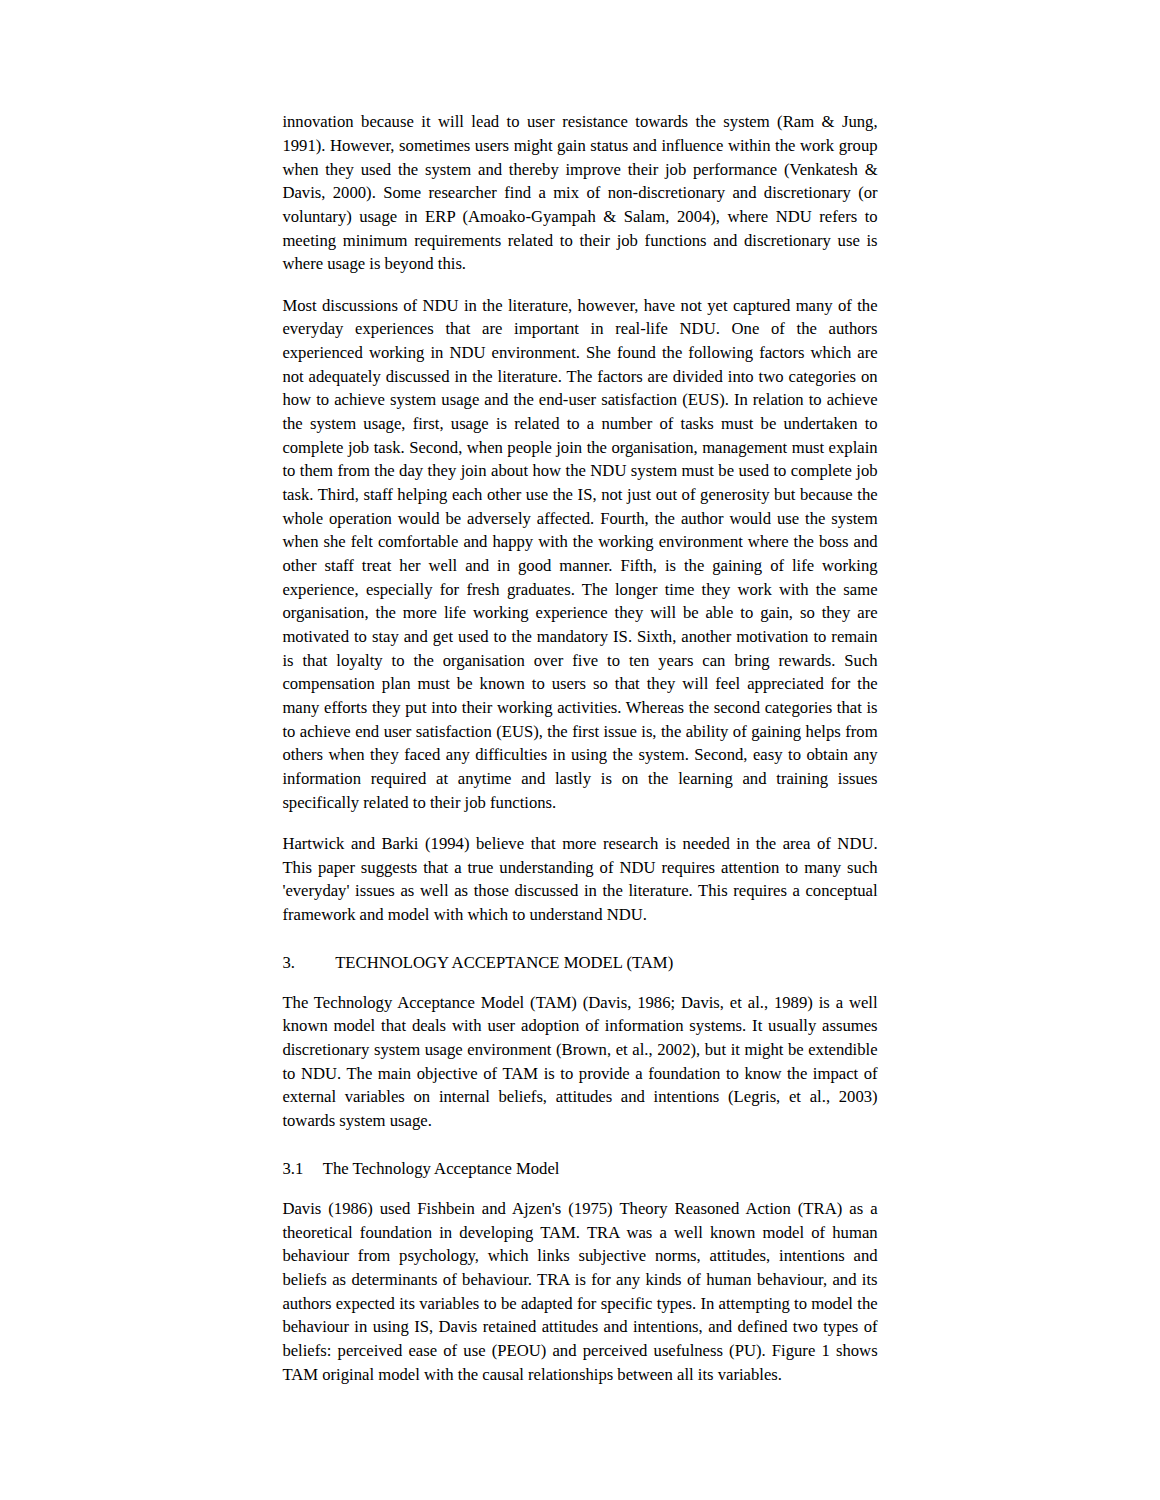innovation because it will lead to user resistance towards the system (Ram & Jung, 1991). However, sometimes users might gain status and influence within the work group when they used the system and thereby improve their job performance (Venkatesh & Davis, 2000). Some researcher find a mix of non-discretionary and discretionary (or voluntary) usage in ERP (Amoako-Gyampah & Salam, 2004), where NDU refers to meeting minimum requirements related to their job functions and discretionary use is where usage is beyond this.
Most discussions of NDU in the literature, however, have not yet captured many of the everyday experiences that are important in real-life NDU. One of the authors experienced working in NDU environment. She found the following factors which are not adequately discussed in the literature. The factors are divided into two categories on how to achieve system usage and the end-user satisfaction (EUS). In relation to achieve the system usage, first, usage is related to a number of tasks must be undertaken to complete job task. Second, when people join the organisation, management must explain to them from the day they join about how the NDU system must be used to complete job task. Third, staff helping each other use the IS, not just out of generosity but because the whole operation would be adversely affected. Fourth, the author would use the system when she felt comfortable and happy with the working environment where the boss and other staff treat her well and in good manner. Fifth, is the gaining of life working experience, especially for fresh graduates. The longer time they work with the same organisation, the more life working experience they will be able to gain, so they are motivated to stay and get used to the mandatory IS. Sixth, another motivation to remain is that loyalty to the organisation over five to ten years can bring rewards. Such compensation plan must be known to users so that they will feel appreciated for the many efforts they put into their working activities. Whereas the second categories that is to achieve end user satisfaction (EUS), the first issue is, the ability of gaining helps from others when they faced any difficulties in using the system. Second, easy to obtain any information required at anytime and lastly is on the learning and training issues specifically related to their job functions.
Hartwick and Barki (1994) believe that more research is needed in the area of NDU. This paper suggests that a true understanding of NDU requires attention to many such 'everyday' issues as well as those discussed in the literature. This requires a conceptual framework and model with which to understand NDU.
3. TECHNOLOGY ACCEPTANCE MODEL (TAM)
The Technology Acceptance Model (TAM) (Davis, 1986; Davis, et al., 1989) is a well known model that deals with user adoption of information systems. It usually assumes discretionary system usage environment (Brown, et al., 2002), but it might be extendible to NDU. The main objective of TAM is to provide a foundation to know the impact of external variables on internal beliefs, attitudes and intentions (Legris, et al., 2003) towards system usage.
3.1 The Technology Acceptance Model
Davis (1986) used Fishbein and Ajzen's (1975) Theory Reasoned Action (TRA) as a theoretical foundation in developing TAM. TRA was a well known model of human behaviour from psychology, which links subjective norms, attitudes, intentions and beliefs as determinants of behaviour. TRA is for any kinds of human behaviour, and its authors expected its variables to be adapted for specific types. In attempting to model the behaviour in using IS, Davis retained attitudes and intentions, and defined two types of beliefs: perceived ease of use (PEOU) and perceived usefulness (PU). Figure 1 shows TAM original model with the causal relationships between all its variables.